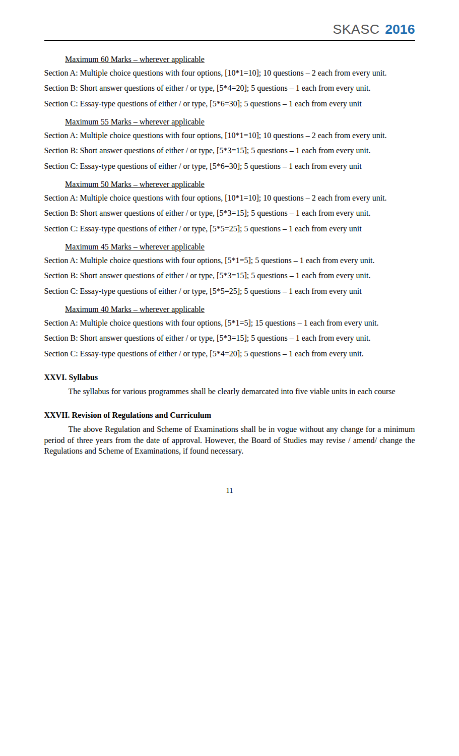SKASC 2016
Maximum 60 Marks – wherever applicable
Section A: Multiple choice questions with four options, [10*1=10]; 10 questions – 2 each from every unit.
Section B: Short answer questions of either / or type, [5*4=20]; 5 questions – 1 each from every unit.
Section C: Essay-type questions of either / or type, [5*6=30]; 5 questions – 1 each from every unit
Maximum 55 Marks – wherever applicable
Section A: Multiple choice questions with four options, [10*1=10]; 10 questions – 2 each from every unit.
Section B: Short answer questions of either / or type, [5*3=15]; 5 questions – 1 each from every unit.
Section C: Essay-type questions of either / or type, [5*6=30]; 5 questions – 1 each from every unit
Maximum 50 Marks – wherever applicable
Section A: Multiple choice questions with four options, [10*1=10]; 10 questions – 2 each from every unit.
Section B: Short answer questions of either / or type, [5*3=15]; 5 questions – 1 each from every unit.
Section C: Essay-type questions of either / or type, [5*5=25]; 5 questions – 1 each from every unit
Maximum 45 Marks – wherever applicable
Section A: Multiple choice questions with four options, [5*1=5]; 5 questions – 1 each from every unit.
Section B: Short answer questions of either / or type, [5*3=15]; 5 questions – 1 each from every unit.
Section C: Essay-type questions of either / or type, [5*5=25]; 5 questions – 1 each from every unit
Maximum 40 Marks – wherever applicable
Section A: Multiple choice questions with four options, [5*1=5]; 15 questions – 1 each from every unit.
Section B: Short answer questions of either / or type, [5*3=15]; 5 questions – 1 each from every unit.
Section C: Essay-type questions of either / or type, [5*4=20]; 5 questions – 1 each from every unit.
XXVI. Syllabus
The syllabus for various programmes shall be clearly demarcated into five viable units in each course
XXVII. Revision of Regulations and Curriculum
The above Regulation and Scheme of Examinations shall be in vogue without any change for a minimum period of three years from the date of approval. However, the Board of Studies may revise / amend/ change the Regulations and Scheme of Examinations, if found necessary.
11